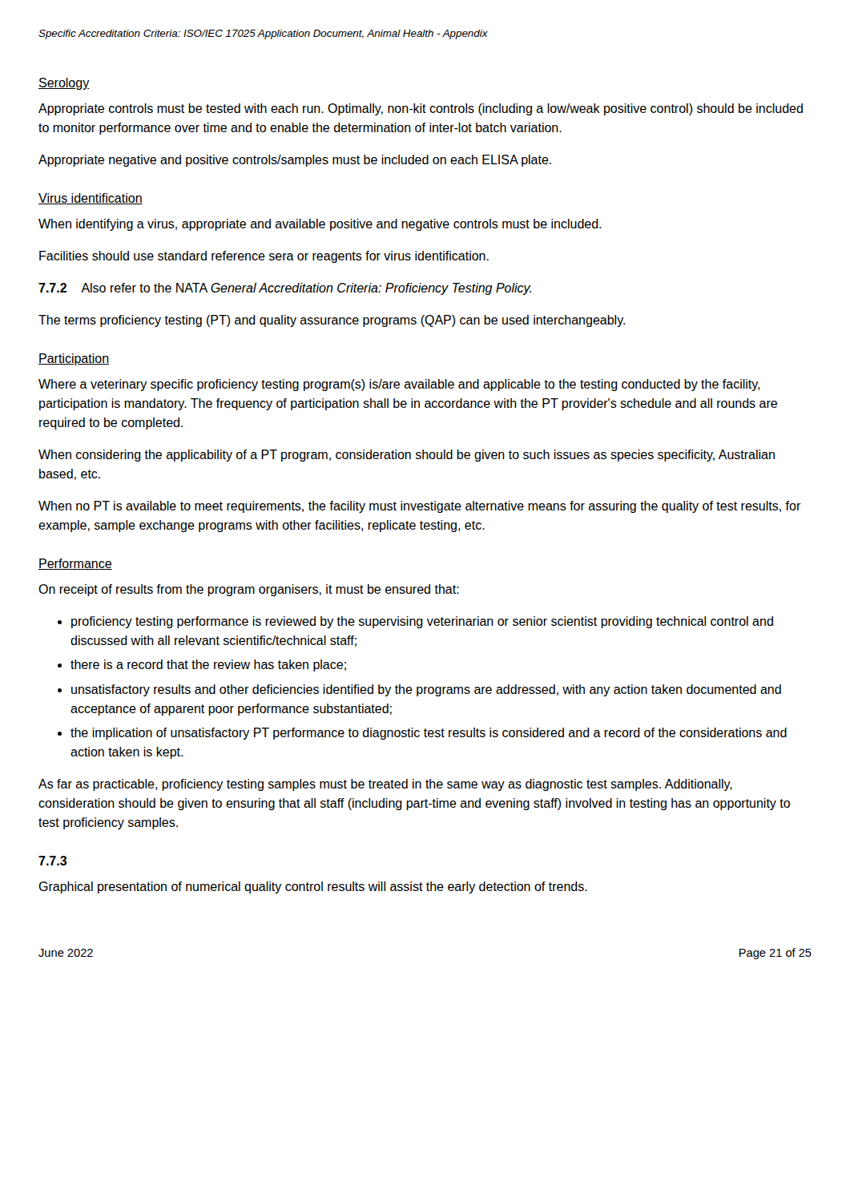Specific Accreditation Criteria: ISO/IEC 17025 Application Document, Animal Health - Appendix
Serology
Appropriate controls must be tested with each run. Optimally, non-kit controls (including a low/weak positive control) should be included to monitor performance over time and to enable the determination of inter-lot batch variation.
Appropriate negative and positive controls/samples must be included on each ELISA plate.
Virus identification
When identifying a virus, appropriate and available positive and negative controls must be included.
Facilities should use standard reference sera or reagents for virus identification.
7.7.2 Also refer to the NATA General Accreditation Criteria: Proficiency Testing Policy.
The terms proficiency testing (PT) and quality assurance programs (QAP) can be used interchangeably.
Participation
Where a veterinary specific proficiency testing program(s) is/are available and applicable to the testing conducted by the facility, participation is mandatory. The frequency of participation shall be in accordance with the PT provider's schedule and all rounds are required to be completed.
When considering the applicability of a PT program, consideration should be given to such issues as species specificity, Australian based, etc.
When no PT is available to meet requirements, the facility must investigate alternative means for assuring the quality of test results, for example, sample exchange programs with other facilities, replicate testing, etc.
Performance
On receipt of results from the program organisers, it must be ensured that:
proficiency testing performance is reviewed by the supervising veterinarian or senior scientist providing technical control and discussed with all relevant scientific/technical staff;
there is a record that the review has taken place;
unsatisfactory results and other deficiencies identified by the programs are addressed, with any action taken documented and acceptance of apparent poor performance substantiated;
the implication of unsatisfactory PT performance to diagnostic test results is considered and a record of the considerations and action taken is kept.
As far as practicable, proficiency testing samples must be treated in the same way as diagnostic test samples. Additionally, consideration should be given to ensuring that all staff (including part-time and evening staff) involved in testing has an opportunity to test proficiency samples.
7.7.3
Graphical presentation of numerical quality control results will assist the early detection of trends.
June 2022 Page 21 of 25